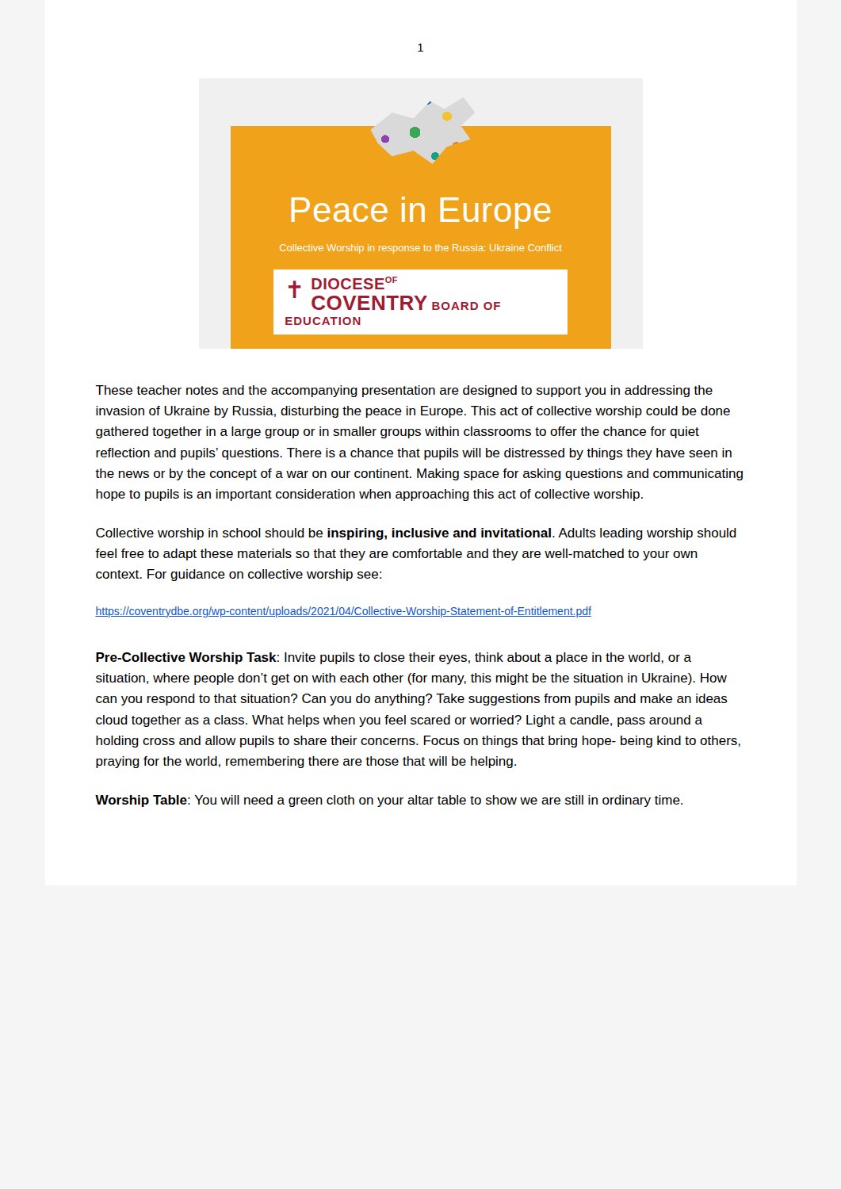1
Peace in Europe
Collective Worship in response to the Russia: Ukraine Conflict
✝ DIOCESEOF
COVENTRY BOARD OF EDUCATION
These teacher notes and the accompanying presentation are designed to support you in addressing the invasion of Ukraine by Russia, disturbing the peace in Europe. This act of collective worship could be done gathered together in a large group or in smaller groups within classrooms to offer the chance for quiet reflection and pupils’ questions. There is a chance that pupils will be distressed by things they have seen in the news or by the concept of a war on our continent. Making space for asking questions and communicating hope to pupils is an important consideration when approaching this act of collective worship.
Collective worship in school should be inspiring, inclusive and invitational. Adults leading worship should feel free to adapt these materials so that they are comfortable and they are well-matched to your own context. For guidance on collective worship see:
https://coventrydbe.org/wp-content/uploads/2021/04/Collective-Worship-Statement-of-Entitlement.pdf
Pre-Collective Worship Task: Invite pupils to close their eyes, think about a place in the world, or a situation, where people don’t get on with each other (for many, this might be the situation in Ukraine). How can you respond to that situation? Can you do anything? Take suggestions from pupils and make an ideas cloud together as a class. What helps when you feel scared or worried? Light a candle, pass around a holding cross and allow pupils to share their concerns. Focus on things that bring hope- being kind to others, praying for the world, remembering there are those that will be helping.
Worship Table: You will need a green cloth on your altar table to show we are still in ordinary time.